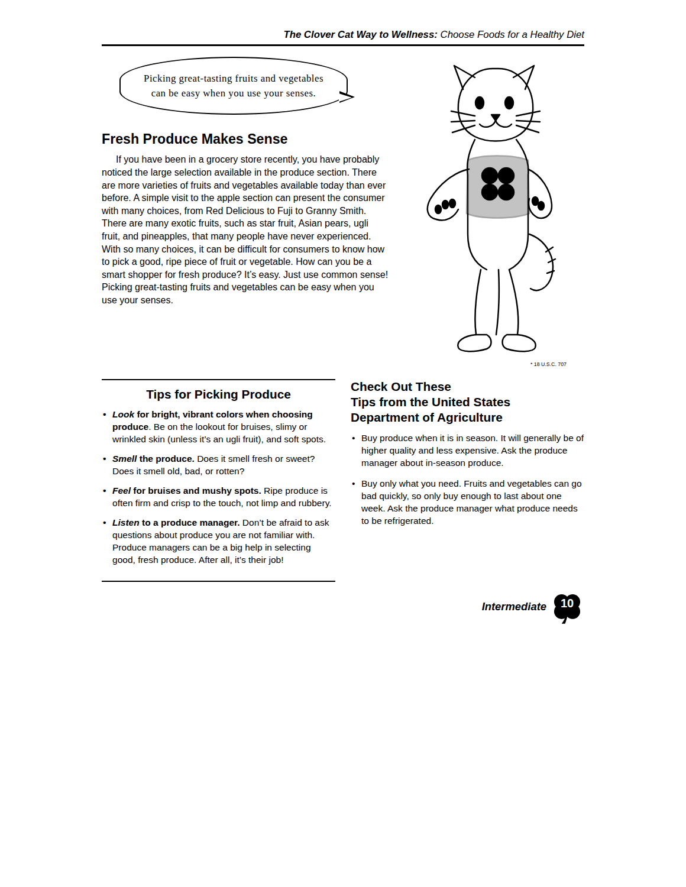The Clover Cat Way to Wellness: Choose Foods for a Healthy Diet
Picking great-tasting fruits and vegetables can be easy when you use your senses.
Fresh Produce Makes Sense
If you have been in a grocery store recently, you have probably noticed the large selection available in the produce section. There are more varieties of fruits and vegetables available today than ever before. A simple visit to the apple section can present the consumer with many choices, from Red Delicious to Fuji to Granny Smith. There are many exotic fruits, such as star fruit, Asian pears, ugli fruit, and pineapples, that many people have never experienced. With so many choices, it can be difficult for consumers to know how to pick a good, ripe piece of fruit or vegetable. How can you be a smart shopper for fresh produce? It’s easy. Just use common sense! Picking great-tasting fruits and vegetables can be easy when you use your senses.
H H H H
* 18 U.S.C. 707
Tips for Picking Produce
Look for bright, vibrant colors when choosing produce. Be on the lookout for bruises, slimy or wrinkled skin (unless it’s an ugli fruit), and soft spots.
Smell the produce. Does it smell fresh or sweet? Does it smell old, bad, or rotten?
Feel for bruises and mushy spots. Ripe produce is often firm and crisp to the touch, not limp and rubbery.
Listen to a produce manager. Don’t be afraid to ask questions about produce you are not familiar with. Produce managers can be a big help in selecting good, fresh produce. After all, it’s their job!
Check Out These
Tips from the United States
Department of Agriculture
Buy produce when it is in season. It will generally be of higher quality and less expensive. Ask the produce manager about in-season produce.
Buy only what you need. Fruits and vegetables can go bad quickly, so only buy enough to last about one week. Ask the produce manager what produce needs to be refrigerated.
Intermediate
10